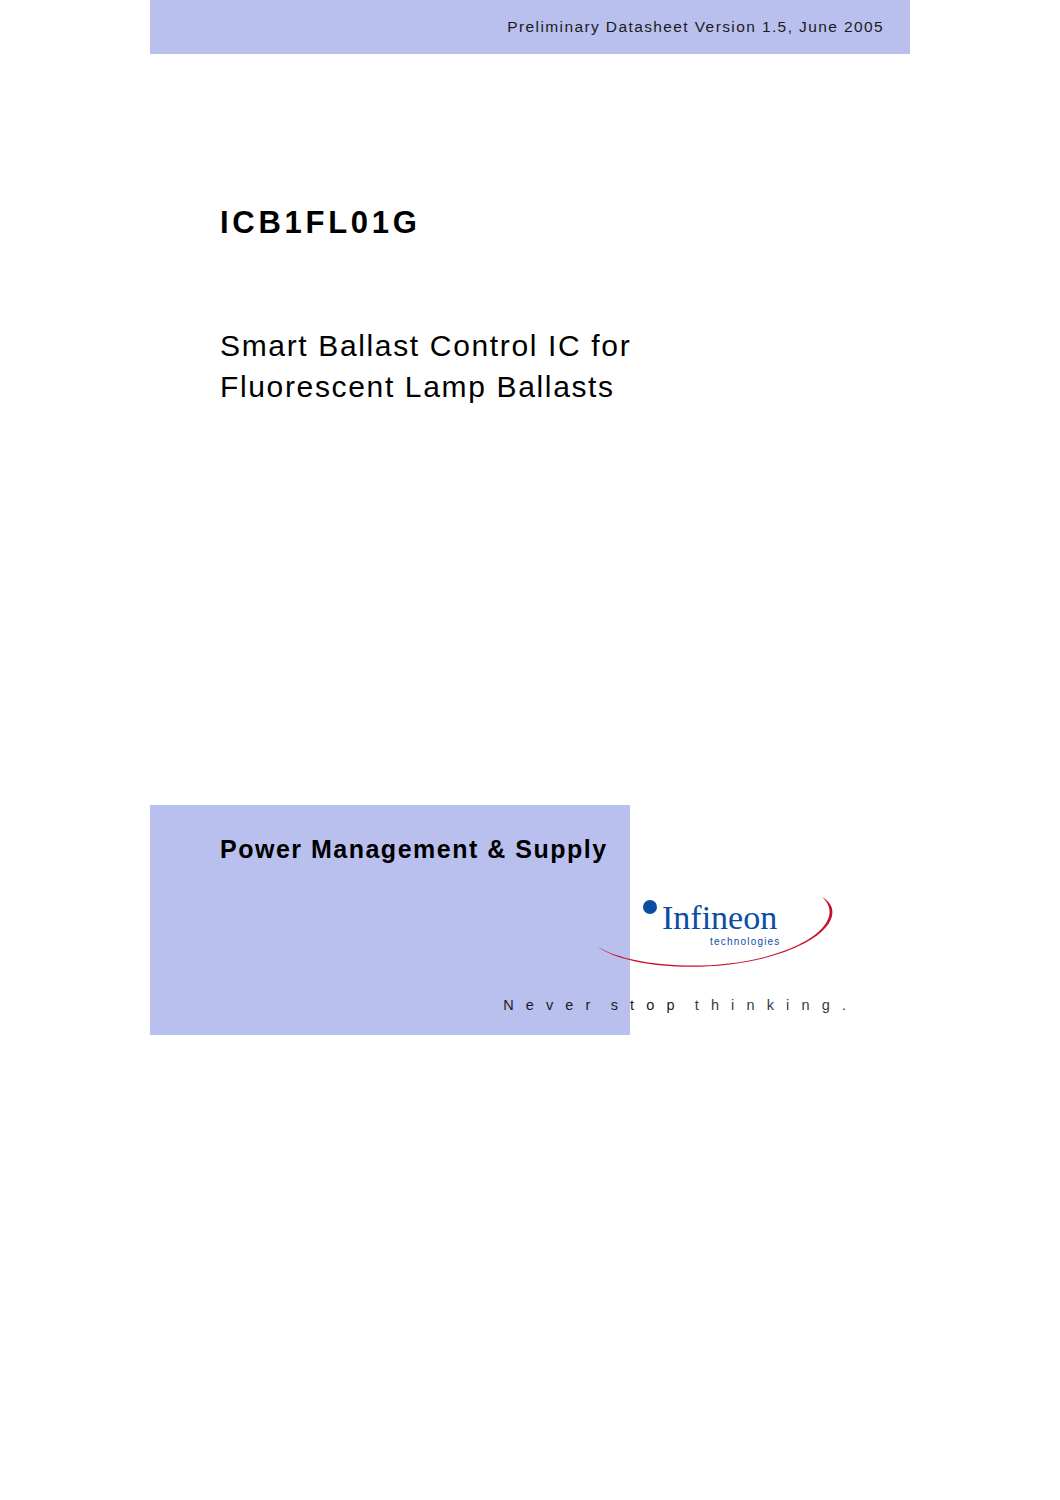Preliminary Datasheet Version 1.5, June 2005
ICB1FL01G
Smart Ballast Control IC for
Fluorescent Lamp Ballasts
Power Management & Supply
Infineon technologies Infineon technologies
N e v e r s t o p t h i n k i n g .